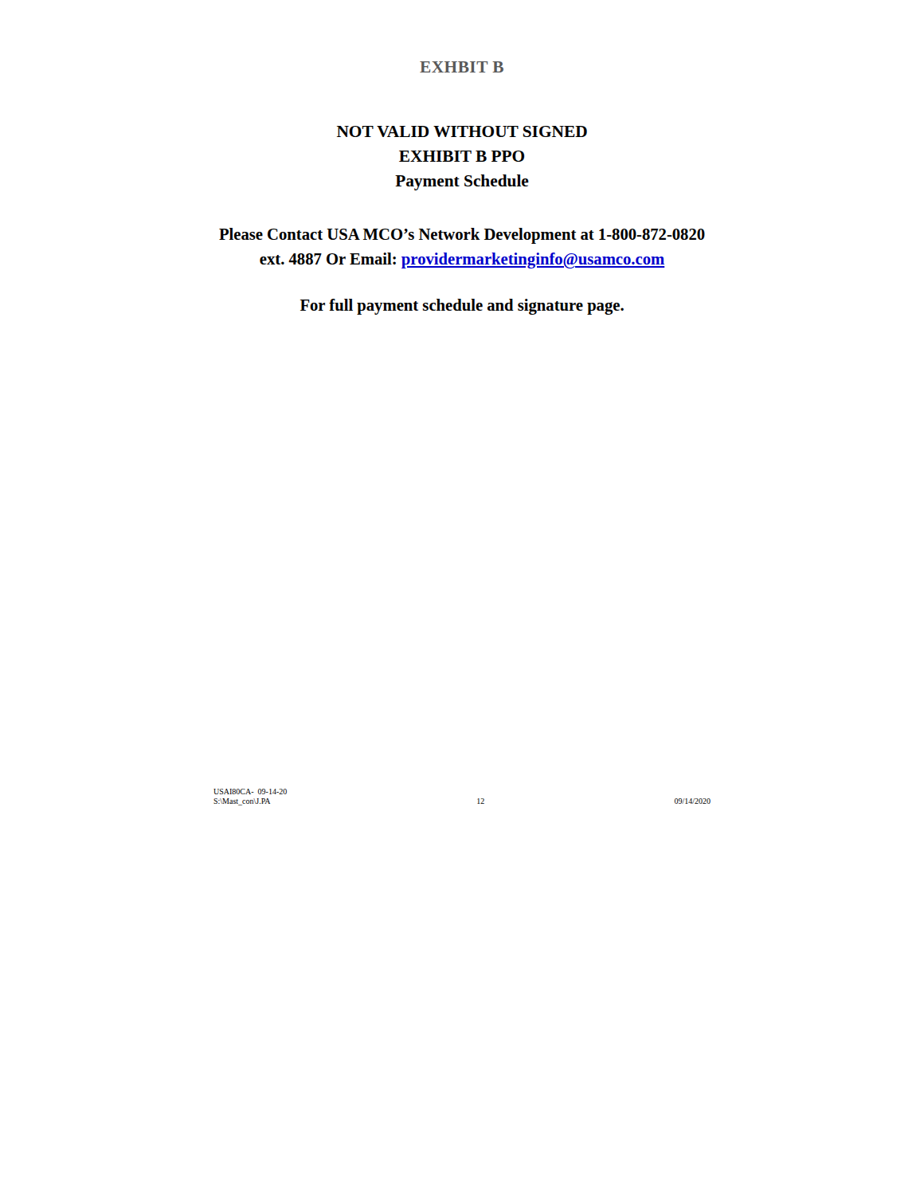EXHBIT B
NOT VALID WITHOUT SIGNED EXHIBIT B PPO Payment Schedule
Please Contact USA MCO’s Network Development at 1-800-872-0820 ext. 4887 Or Email: providermarketinginfo@usamco.com
For full payment schedule and signature page.
USAI80CA- 09-14-20
S:\Mast_con\J.PA
12
09/14/2020